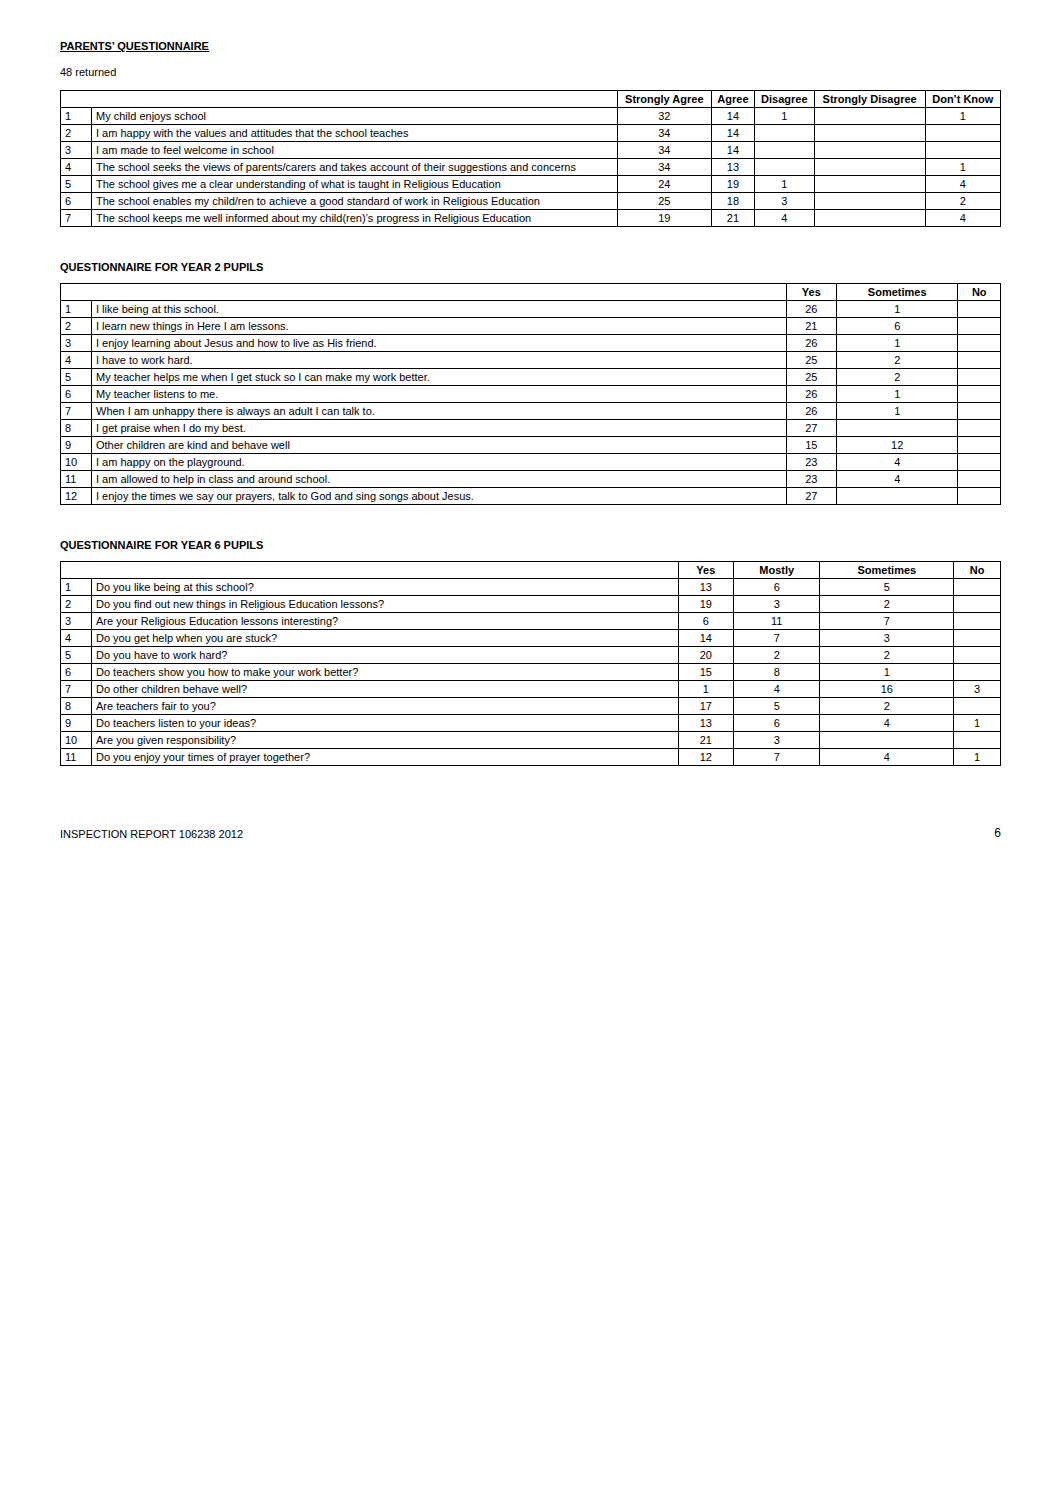Parents’ Questionnaire
48 returned
| | Strongly Agree | Agree | Disagree | Strongly Disagree | Don’t Know |
| --- | --- | --- | --- | --- | --- |
| 1 | My child enjoys school | 32 | 14 | 1 | | 1 |
| 2 | I am happy with the values and attitudes that the school teaches | 34 | 14 | | | |
| 3 | I am made to feel welcome in school | 34 | 14 | | | |
| 4 | The school seeks the views of parents/carers and takes account of their suggestions and concerns | 34 | 13 | | | 1 |
| 5 | The school gives me a clear understanding of what is taught in Religious Education | 24 | 19 | 1 | | 4 |
| 6 | The school enables my child/ren to achieve a good standard of work in Religious Education | 25 | 18 | 3 | | 2 |
| 7 | The school keeps me well informed about my child(ren)’s progress in Religious Education | 19 | 21 | 4 | | 4 |
Questionnaire for Year 2 Pupils
| | Yes | Sometimes | No |
| --- | --- | --- | --- |
| 1 | I like being at this school. | 26 | 1 | |
| 2 | I learn new things in Here I am lessons. | 21 | 6 | |
| 3 | I enjoy learning about Jesus and how to live as His friend. | 26 | 1 | |
| 4 | I have to work hard. | 25 | 2 | |
| 5 | My teacher helps me when I get stuck so I can make my work better. | 25 | 2 | |
| 6 | My teacher listens to me. | 26 | 1 | |
| 7 | When I am unhappy there is always an adult I can talk to. | 26 | 1 | |
| 8 | I get praise when I do my best. | 27 | | |
| 9 | Other children are kind and behave well | 15 | 12 | |
| 10 | I am happy on the playground. | 23 | 4 | |
| 11 | I am allowed to help in class and around school. | 23 | 4 | |
| 12 | I enjoy the times we say our prayers, talk to God and sing songs about Jesus. | 27 | | |
Questionnaire for Year 6 Pupils
| | Yes | Mostly | Sometimes | No |
| --- | --- | --- | --- | --- |
| 1 | Do you like being at this school? | 13 | 6 | 5 | |
| 2 | Do you find out new things in Religious Education lessons? | 19 | 3 | 2 | |
| 3 | Are your Religious Education lessons interesting? | 6 | 11 | 7 | |
| 4 | Do you get help when you are stuck? | 14 | 7 | 3 | |
| 5 | Do you have to work hard? | 20 | 2 | 2 | |
| 6 | Do teachers show you how to make your work better? | 15 | 8 | 1 | |
| 7 | Do other children behave well? | 1 | 4 | 16 | 3 |
| 8 | Are teachers fair to you? | 17 | 5 | 2 | |
| 9 | Do teachers listen to your ideas? | 13 | 6 | 4 | 1 |
| 10 | Are you given responsibility? | 21 | 3 | | |
| 11 | Do you enjoy your times of prayer together? | 12 | 7 | 4 | 1 |
INSPECTION REPORT 106238 2012 6